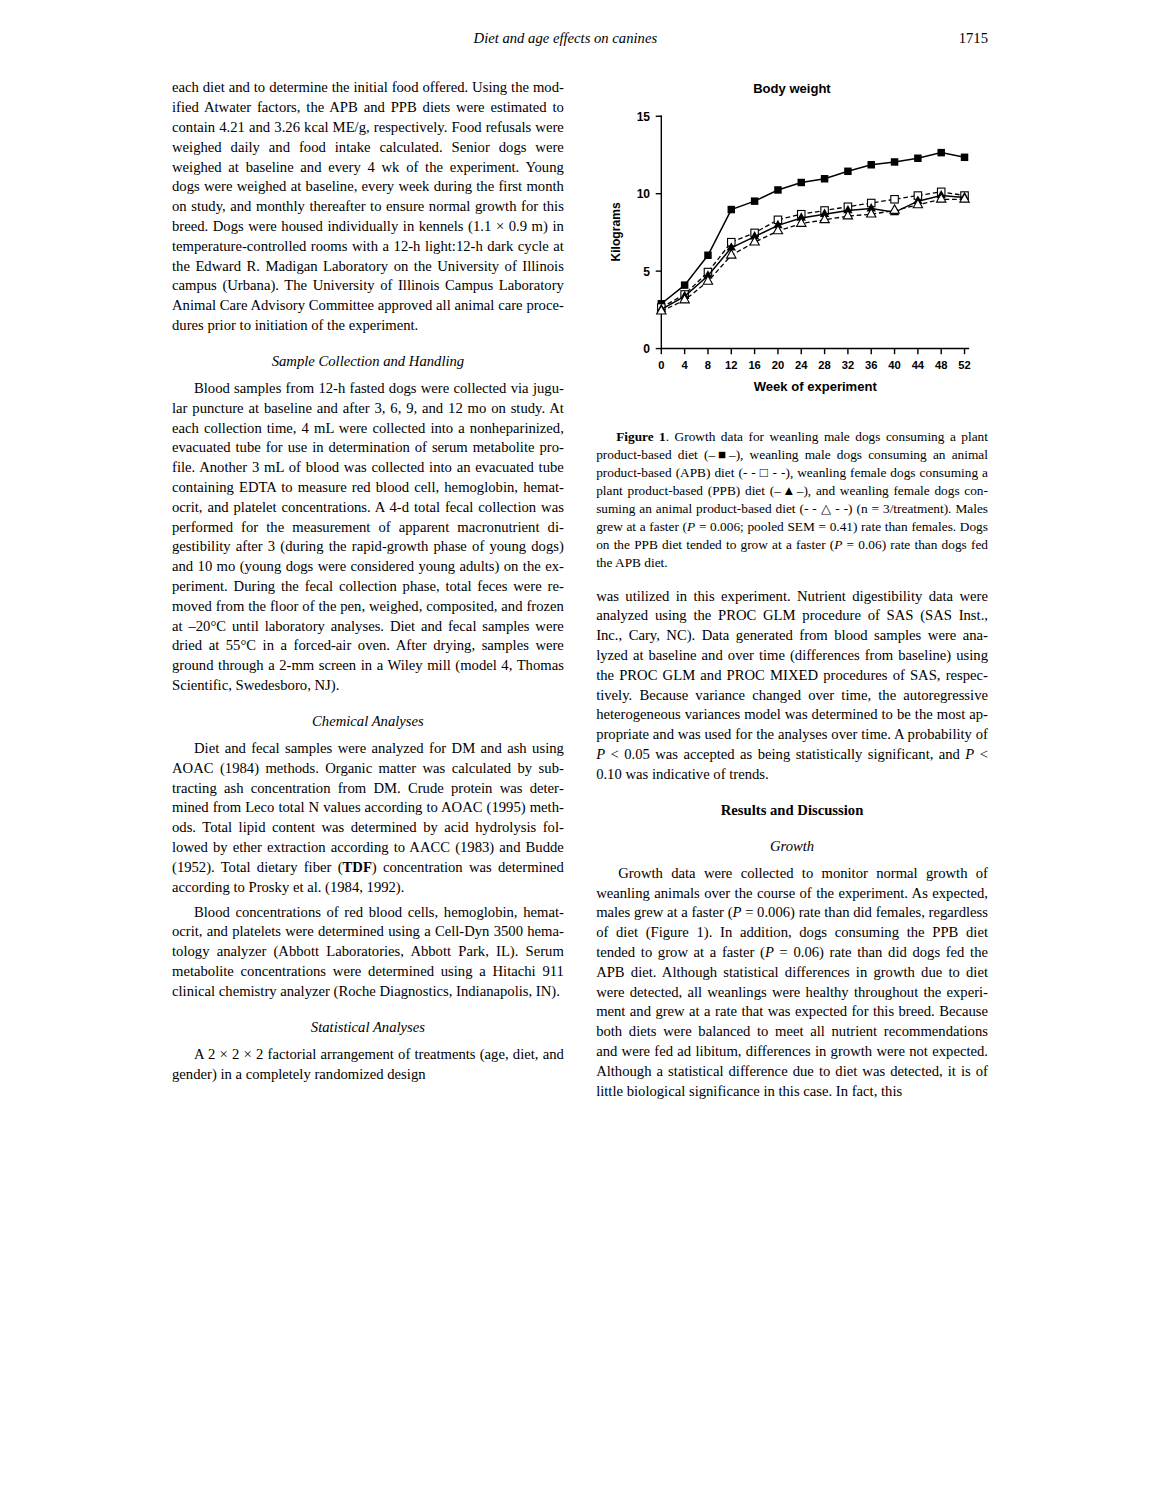Diet and age effects on canines 1715
each diet and to determine the initial food offered. Using the modified Atwater factors, the APB and PPB diets were estimated to contain 4.21 and 3.26 kcal ME/g, respectively. Food refusals were weighed daily and food intake calculated. Senior dogs were weighed at baseline and every 4 wk of the experiment. Young dogs were weighed at baseline, every week during the first month on study, and monthly thereafter to ensure normal growth for this breed. Dogs were housed individually in kennels (1.1 × 0.9 m) in temperature-controlled rooms with a 12-h light:12-h dark cycle at the Edward R. Madigan Laboratory on the University of Illinois campus (Urbana). The University of Illinois Campus Laboratory Animal Care Advisory Committee approved all animal care procedures prior to initiation of the experiment.
Sample Collection and Handling
Blood samples from 12-h fasted dogs were collected via jugular puncture at baseline and after 3, 6, 9, and 12 mo on study. At each collection time, 4 mL were collected into a nonheparinized, evacuated tube for use in determination of serum metabolite profile. Another 3 mL of blood was collected into an evacuated tube containing EDTA to measure red blood cell, hemoglobin, hematocrit, and platelet concentrations. A 4-d total fecal collection was performed for the measurement of apparent macronutrient digestibility after 3 (during the rapid-growth phase of young dogs) and 10 mo (young dogs were considered young adults) on the experiment. During the fecal collection phase, total feces were removed from the floor of the pen, weighed, composited, and frozen at –20°C until laboratory analyses. Diet and fecal samples were dried at 55°C in a forced-air oven. After drying, samples were ground through a 2-mm screen in a Wiley mill (model 4, Thomas Scientific, Swedesboro, NJ).
Chemical Analyses
Diet and fecal samples were analyzed for DM and ash using AOAC (1984) methods. Organic matter was calculated by subtracting ash concentration from DM. Crude protein was determined from Leco total N values according to AOAC (1995) methods. Total lipid content was determined by acid hydrolysis followed by ether extraction according to AACC (1983) and Budde (1952). Total dietary fiber (TDF) concentration was determined according to Prosky et al. (1984, 1992).
Blood concentrations of red blood cells, hemoglobin, hematocrit, and platelets were determined using a Cell-Dyn 3500 hematology analyzer (Abbott Laboratories, Abbott Park, IL). Serum metabolite concentrations were determined using a Hitachi 911 clinical chemistry analyzer (Roche Diagnostics, Indianapolis, IN).
Statistical Analyses
A 2 × 2 × 2 factorial arrangement of treatments (age, diet, and gender) in a completely randomized design
Body weight 0 5 10 15 Kilograms 0 4 8 12 16 20 24 28 32 36 40 44 48 52 Week of experiment
Figure 1. Growth data for weanling male dogs consuming a plant product-based diet (–■–), weanling male dogs consuming an animal product-based (APB) diet (- - □ - -), weanling female dogs consuming a plant product-based (PPB) diet (–▲–), and weanling female dogs consuming an animal product-based diet (- - △ - -) (n = 3/treatment). Males grew at a faster (P = 0.006; pooled SEM = 0.41) rate than females. Dogs on the PPB diet tended to grow at a faster (P = 0.06) rate than dogs fed the APB diet.
was utilized in this experiment. Nutrient digestibility data were analyzed using the PROC GLM procedure of SAS (SAS Inst., Inc., Cary, NC). Data generated from blood samples were analyzed at baseline and over time (differences from baseline) using the PROC GLM and PROC MIXED procedures of SAS, respectively. Because variance changed over time, the autoregressive heterogeneous variances model was determined to be the most appropriate and was used for the analyses over time. A probability of P < 0.05 was accepted as being statistically significant, and P < 0.10 was indicative of trends.
Results and Discussion
Growth
Growth data were collected to monitor normal growth of weanling animals over the course of the experiment. As expected, males grew at a faster (P = 0.006) rate than did females, regardless of diet (Figure 1). In addition, dogs consuming the PPB diet tended to grow at a faster (P = 0.06) rate than did dogs fed the APB diet. Although statistical differences in growth due to diet were detected, all weanlings were healthy throughout the experiment and grew at a rate that was expected for this breed. Because both diets were balanced to meet all nutrient recommendations and were fed ad libitum, differences in growth were not expected. Although a statistical difference due to diet was detected, it is of little biological significance in this case. In fact, this